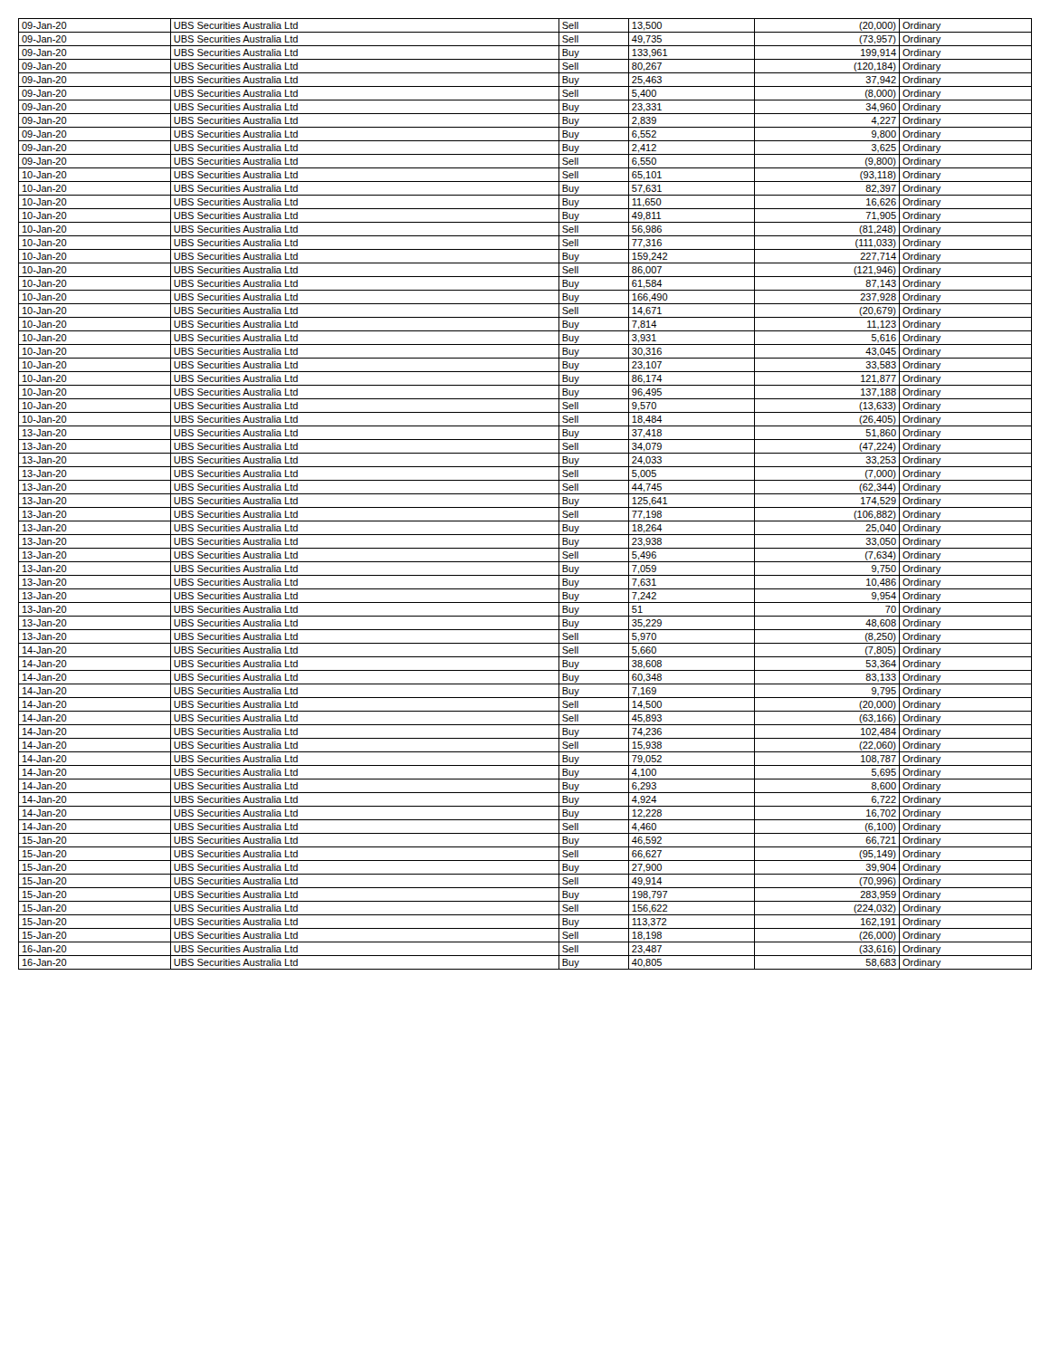| 09-Jan-20 | UBS Securities Australia Ltd | Sell | 13,500 | (20,000) | Ordinary |
| 09-Jan-20 | UBS Securities Australia Ltd | Sell | 49,735 | (73,957) | Ordinary |
| 09-Jan-20 | UBS Securities Australia Ltd | Buy | 133,961 | 199,914 | Ordinary |
| 09-Jan-20 | UBS Securities Australia Ltd | Sell | 80,267 | (120,184) | Ordinary |
| 09-Jan-20 | UBS Securities Australia Ltd | Buy | 25,463 | 37,942 | Ordinary |
| 09-Jan-20 | UBS Securities Australia Ltd | Sell | 5,400 | (8,000) | Ordinary |
| 09-Jan-20 | UBS Securities Australia Ltd | Buy | 23,331 | 34,960 | Ordinary |
| 09-Jan-20 | UBS Securities Australia Ltd | Buy | 2,839 | 4,227 | Ordinary |
| 09-Jan-20 | UBS Securities Australia Ltd | Buy | 6,552 | 9,800 | Ordinary |
| 09-Jan-20 | UBS Securities Australia Ltd | Buy | 2,412 | 3,625 | Ordinary |
| 09-Jan-20 | UBS Securities Australia Ltd | Sell | 6,550 | (9,800) | Ordinary |
| 10-Jan-20 | UBS Securities Australia Ltd | Sell | 65,101 | (93,118) | Ordinary |
| 10-Jan-20 | UBS Securities Australia Ltd | Buy | 57,631 | 82,397 | Ordinary |
| 10-Jan-20 | UBS Securities Australia Ltd | Buy | 11,650 | 16,626 | Ordinary |
| 10-Jan-20 | UBS Securities Australia Ltd | Buy | 49,811 | 71,905 | Ordinary |
| 10-Jan-20 | UBS Securities Australia Ltd | Sell | 56,986 | (81,248) | Ordinary |
| 10-Jan-20 | UBS Securities Australia Ltd | Sell | 77,316 | (111,033) | Ordinary |
| 10-Jan-20 | UBS Securities Australia Ltd | Buy | 159,242 | 227,714 | Ordinary |
| 10-Jan-20 | UBS Securities Australia Ltd | Sell | 86,007 | (121,946) | Ordinary |
| 10-Jan-20 | UBS Securities Australia Ltd | Buy | 61,584 | 87,143 | Ordinary |
| 10-Jan-20 | UBS Securities Australia Ltd | Buy | 166,490 | 237,928 | Ordinary |
| 10-Jan-20 | UBS Securities Australia Ltd | Sell | 14,671 | (20,679) | Ordinary |
| 10-Jan-20 | UBS Securities Australia Ltd | Buy | 7,814 | 11,123 | Ordinary |
| 10-Jan-20 | UBS Securities Australia Ltd | Buy | 3,931 | 5,616 | Ordinary |
| 10-Jan-20 | UBS Securities Australia Ltd | Buy | 30,316 | 43,045 | Ordinary |
| 10-Jan-20 | UBS Securities Australia Ltd | Buy | 23,107 | 33,583 | Ordinary |
| 10-Jan-20 | UBS Securities Australia Ltd | Buy | 86,174 | 121,877 | Ordinary |
| 10-Jan-20 | UBS Securities Australia Ltd | Buy | 96,495 | 137,188 | Ordinary |
| 10-Jan-20 | UBS Securities Australia Ltd | Sell | 9,570 | (13,633) | Ordinary |
| 10-Jan-20 | UBS Securities Australia Ltd | Sell | 18,484 | (26,405) | Ordinary |
| 13-Jan-20 | UBS Securities Australia Ltd | Buy | 37,418 | 51,860 | Ordinary |
| 13-Jan-20 | UBS Securities Australia Ltd | Sell | 34,079 | (47,224) | Ordinary |
| 13-Jan-20 | UBS Securities Australia Ltd | Buy | 24,033 | 33,253 | Ordinary |
| 13-Jan-20 | UBS Securities Australia Ltd | Sell | 5,005 | (7,000) | Ordinary |
| 13-Jan-20 | UBS Securities Australia Ltd | Sell | 44,745 | (62,344) | Ordinary |
| 13-Jan-20 | UBS Securities Australia Ltd | Buy | 125,641 | 174,529 | Ordinary |
| 13-Jan-20 | UBS Securities Australia Ltd | Sell | 77,198 | (106,882) | Ordinary |
| 13-Jan-20 | UBS Securities Australia Ltd | Buy | 18,264 | 25,040 | Ordinary |
| 13-Jan-20 | UBS Securities Australia Ltd | Buy | 23,938 | 33,050 | Ordinary |
| 13-Jan-20 | UBS Securities Australia Ltd | Sell | 5,496 | (7,634) | Ordinary |
| 13-Jan-20 | UBS Securities Australia Ltd | Buy | 7,059 | 9,750 | Ordinary |
| 13-Jan-20 | UBS Securities Australia Ltd | Buy | 7,631 | 10,486 | Ordinary |
| 13-Jan-20 | UBS Securities Australia Ltd | Buy | 7,242 | 9,954 | Ordinary |
| 13-Jan-20 | UBS Securities Australia Ltd | Buy | 51 | 70 | Ordinary |
| 13-Jan-20 | UBS Securities Australia Ltd | Buy | 35,229 | 48,608 | Ordinary |
| 13-Jan-20 | UBS Securities Australia Ltd | Sell | 5,970 | (8,250) | Ordinary |
| 14-Jan-20 | UBS Securities Australia Ltd | Sell | 5,660 | (7,805) | Ordinary |
| 14-Jan-20 | UBS Securities Australia Ltd | Buy | 38,608 | 53,364 | Ordinary |
| 14-Jan-20 | UBS Securities Australia Ltd | Buy | 60,348 | 83,133 | Ordinary |
| 14-Jan-20 | UBS Securities Australia Ltd | Buy | 7,169 | 9,795 | Ordinary |
| 14-Jan-20 | UBS Securities Australia Ltd | Sell | 14,500 | (20,000) | Ordinary |
| 14-Jan-20 | UBS Securities Australia Ltd | Sell | 45,893 | (63,166) | Ordinary |
| 14-Jan-20 | UBS Securities Australia Ltd | Buy | 74,236 | 102,484 | Ordinary |
| 14-Jan-20 | UBS Securities Australia Ltd | Sell | 15,938 | (22,060) | Ordinary |
| 14-Jan-20 | UBS Securities Australia Ltd | Buy | 79,052 | 108,787 | Ordinary |
| 14-Jan-20 | UBS Securities Australia Ltd | Buy | 4,100 | 5,695 | Ordinary |
| 14-Jan-20 | UBS Securities Australia Ltd | Buy | 6,293 | 8,600 | Ordinary |
| 14-Jan-20 | UBS Securities Australia Ltd | Buy | 4,924 | 6,722 | Ordinary |
| 14-Jan-20 | UBS Securities Australia Ltd | Buy | 12,228 | 16,702 | Ordinary |
| 14-Jan-20 | UBS Securities Australia Ltd | Sell | 4,460 | (6,100) | Ordinary |
| 15-Jan-20 | UBS Securities Australia Ltd | Buy | 46,592 | 66,721 | Ordinary |
| 15-Jan-20 | UBS Securities Australia Ltd | Sell | 66,627 | (95,149) | Ordinary |
| 15-Jan-20 | UBS Securities Australia Ltd | Buy | 27,900 | 39,904 | Ordinary |
| 15-Jan-20 | UBS Securities Australia Ltd | Sell | 49,914 | (70,996) | Ordinary |
| 15-Jan-20 | UBS Securities Australia Ltd | Buy | 198,797 | 283,959 | Ordinary |
| 15-Jan-20 | UBS Securities Australia Ltd | Sell | 156,622 | (224,032) | Ordinary |
| 15-Jan-20 | UBS Securities Australia Ltd | Buy | 113,372 | 162,191 | Ordinary |
| 15-Jan-20 | UBS Securities Australia Ltd | Sell | 18,198 | (26,000) | Ordinary |
| 16-Jan-20 | UBS Securities Australia Ltd | Sell | 23,487 | (33,616) | Ordinary |
| 16-Jan-20 | UBS Securities Australia Ltd | Buy | 40,805 | 58,683 | Ordinary |